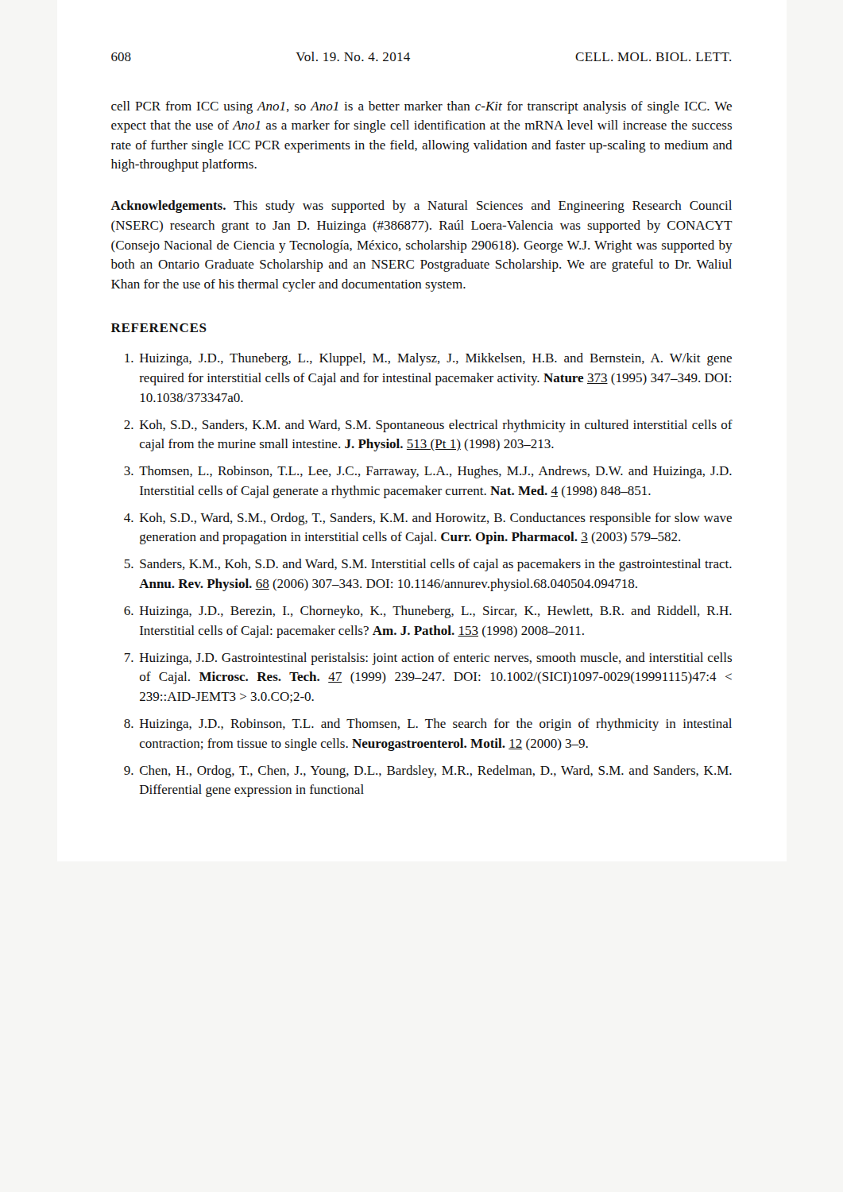608 Vol. 19. No. 4. 2014 CELL. MOL. BIOL. LETT.
cell PCR from ICC using Ano1, so Ano1 is a better marker than c-Kit for transcript analysis of single ICC. We expect that the use of Ano1 as a marker for single cell identification at the mRNA level will increase the success rate of further single ICC PCR experiments in the field, allowing validation and faster up-scaling to medium and high-throughput platforms.
Acknowledgements. This study was supported by a Natural Sciences and Engineering Research Council (NSERC) research grant to Jan D. Huizinga (#386877). Raúl Loera-Valencia was supported by CONACYT (Consejo Nacional de Ciencia y Tecnología, México, scholarship 290618). George W.J. Wright was supported by both an Ontario Graduate Scholarship and an NSERC Postgraduate Scholarship. We are grateful to Dr. Waliul Khan for the use of his thermal cycler and documentation system.
REFERENCES
Huizinga, J.D., Thuneberg, L., Kluppel, M., Malysz, J., Mikkelsen, H.B. and Bernstein, A. W/kit gene required for interstitial cells of Cajal and for intestinal pacemaker activity. Nature 373 (1995) 347–349. DOI: 10.1038/373347a0.
Koh, S.D., Sanders, K.M. and Ward, S.M. Spontaneous electrical rhythmicity in cultured interstitial cells of cajal from the murine small intestine. J. Physiol. 513 (Pt 1) (1998) 203–213.
Thomsen, L., Robinson, T.L., Lee, J.C., Farraway, L.A., Hughes, M.J., Andrews, D.W. and Huizinga, J.D. Interstitial cells of Cajal generate a rhythmic pacemaker current. Nat. Med. 4 (1998) 848–851.
Koh, S.D., Ward, S.M., Ordog, T., Sanders, K.M. and Horowitz, B. Conductances responsible for slow wave generation and propagation in interstitial cells of Cajal. Curr. Opin. Pharmacol. 3 (2003) 579–582.
Sanders, K.M., Koh, S.D. and Ward, S.M. Interstitial cells of cajal as pacemakers in the gastrointestinal tract. Annu. Rev. Physiol. 68 (2006) 307–343. DOI: 10.1146/annurev.physiol.68.040504.094718.
Huizinga, J.D., Berezin, I., Chorneyko, K., Thuneberg, L., Sircar, K., Hewlett, B.R. and Riddell, R.H. Interstitial cells of Cajal: pacemaker cells? Am. J. Pathol. 153 (1998) 2008–2011.
Huizinga, J.D. Gastrointestinal peristalsis: joint action of enteric nerves, smooth muscle, and interstitial cells of Cajal. Microsc. Res. Tech. 47 (1999) 239–247. DOI: 10.1002/(SICI)1097-0029(19991115)47:4 < 239::AID-JEMT3 > 3.0.CO;2-0.
Huizinga, J.D., Robinson, T.L. and Thomsen, L. The search for the origin of rhythmicity in intestinal contraction; from tissue to single cells. Neurogastroenterol. Motil. 12 (2000) 3–9.
Chen, H., Ordog, T., Chen, J., Young, D.L., Bardsley, M.R., Redelman, D., Ward, S.M. and Sanders, K.M. Differential gene expression in functional